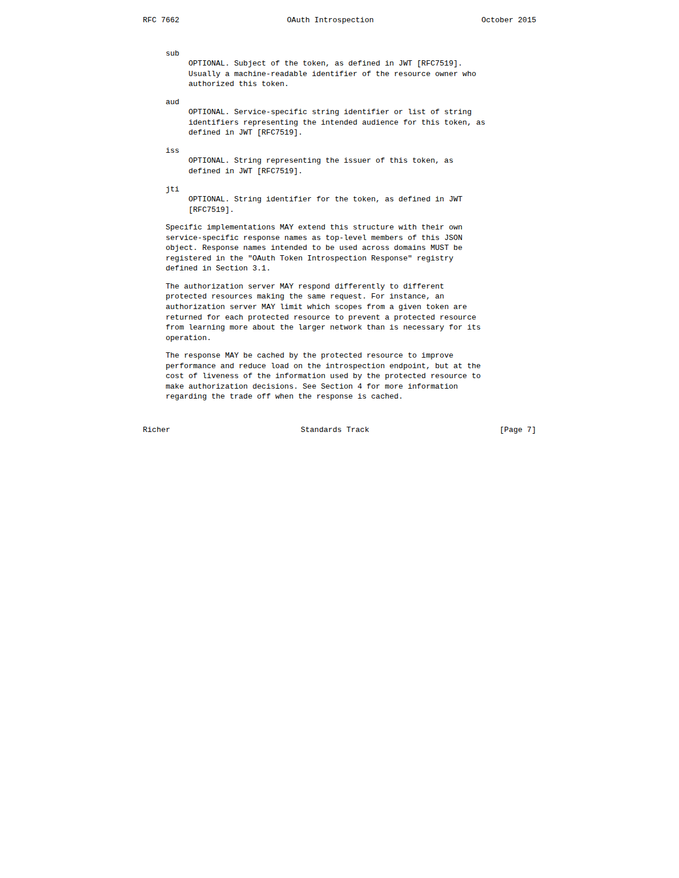RFC 7662 OAuth Introspection October 2015
sub
OPTIONAL. Subject of the token, as defined in JWT [RFC7519].
Usually a machine-readable identifier of the resource owner who
authorized this token.
aud
OPTIONAL. Service-specific string identifier or list of string
identifiers representing the intended audience for this token, as
defined in JWT [RFC7519].
iss
OPTIONAL. String representing the issuer of this token, as
defined in JWT [RFC7519].
jti
OPTIONAL. String identifier for the token, as defined in JWT
[RFC7519].
Specific implementations MAY extend this structure with their own
service-specific response names as top-level members of this JSON
object. Response names intended to be used across domains MUST be
registered in the "OAuth Token Introspection Response" registry
defined in Section 3.1.
The authorization server MAY respond differently to different
protected resources making the same request. For instance, an
authorization server MAY limit which scopes from a given token are
returned for each protected resource to prevent a protected resource
from learning more about the larger network than is necessary for its
operation.
The response MAY be cached by the protected resource to improve
performance and reduce load on the introspection endpoint, but at the
cost of liveness of the information used by the protected resource to
make authorization decisions. See Section 4 for more information
regarding the trade off when the response is cached.
Richer Standards Track [Page 7]